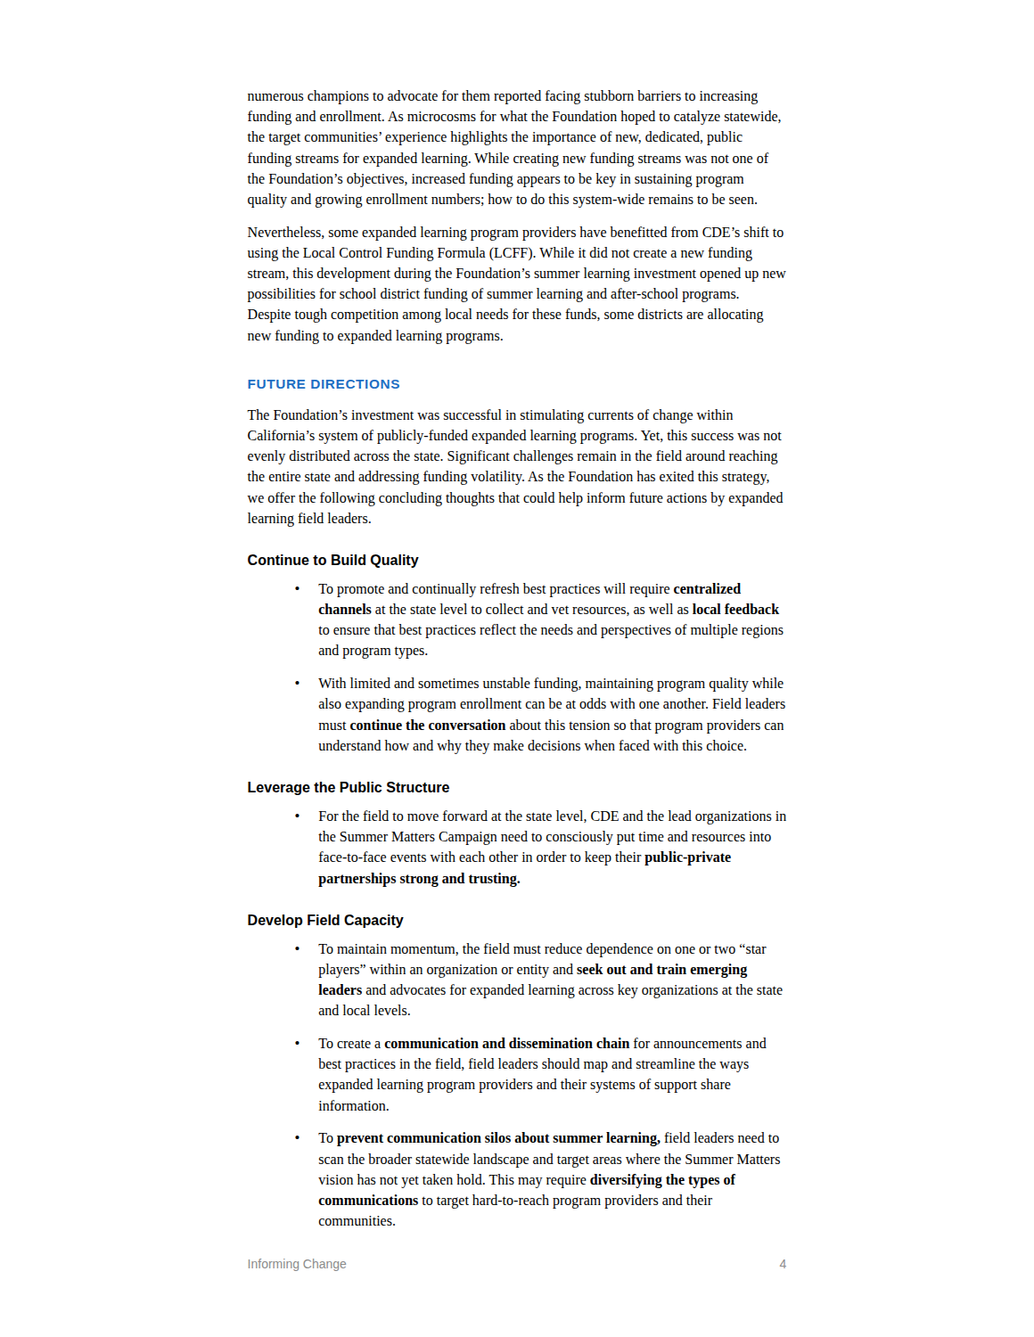numerous champions to advocate for them reported facing stubborn barriers to increasing funding and enrollment. As microcosms for what the Foundation hoped to catalyze statewide, the target communities’ experience highlights the importance of new, dedicated, public funding streams for expanded learning. While creating new funding streams was not one of the Foundation’s objectives, increased funding appears to be key in sustaining program quality and growing enrollment numbers; how to do this system-wide remains to be seen.
Nevertheless, some expanded learning program providers have benefitted from CDE’s shift to using the Local Control Funding Formula (LCFF). While it did not create a new funding stream, this development during the Foundation’s summer learning investment opened up new possibilities for school district funding of summer learning and after-school programs. Despite tough competition among local needs for these funds, some districts are allocating new funding to expanded learning programs.
Future Directions
The Foundation’s investment was successful in stimulating currents of change within California’s system of publicly-funded expanded learning programs. Yet, this success was not evenly distributed across the state. Significant challenges remain in the field around reaching the entire state and addressing funding volatility. As the Foundation has exited this strategy, we offer the following concluding thoughts that could help inform future actions by expanded learning field leaders.
Continue to Build Quality
To promote and continually refresh best practices will require centralized channels at the state level to collect and vet resources, as well as local feedback to ensure that best practices reflect the needs and perspectives of multiple regions and program types.
With limited and sometimes unstable funding, maintaining program quality while also expanding program enrollment can be at odds with one another. Field leaders must continue the conversation about this tension so that program providers can understand how and why they make decisions when faced with this choice.
Leverage the Public Structure
For the field to move forward at the state level, CDE and the lead organizations in the Summer Matters Campaign need to consciously put time and resources into face-to-face events with each other in order to keep their public-private partnerships strong and trusting.
Develop Field Capacity
To maintain momentum, the field must reduce dependence on one or two “star players” within an organization or entity and seek out and train emerging leaders and advocates for expanded learning across key organizations at the state and local levels.
To create a communication and dissemination chain for announcements and best practices in the field, field leaders should map and streamline the ways expanded learning program providers and their systems of support share information.
To prevent communication silos about summer learning, field leaders need to scan the broader statewide landscape and target areas where the Summer Matters vision has not yet taken hold. This may require diversifying the types of communications to target hard-to-reach program providers and their communities.
Informing Change 4